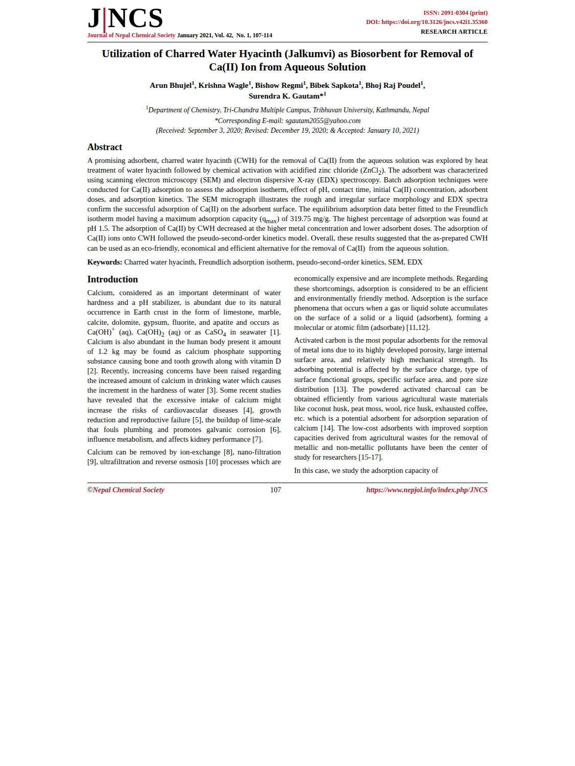J|NCS
Journal of Nepal Chemical Society January 2021, Vol. 42, No. 1, 107-114
ISSN: 2091-0304 (print)
DOI: https://doi.org/10.3126/jncs.v42i1.35360
RESEARCH ARTICLE
Utilization of Charred Water Hyacinth (Jalkumvi) as Biosorbent for Removal of Ca(II) Ion from Aqueous Solution
Arun Bhujel1, Krishna Wagle1, Bishow Regmi1, Bibek Sapkota1, Bhoj Raj Poudel1,
Surendra K. Gautam*1
1Department of Chemistry, Tri-Chandra Multiple Campus, Tribhuvan University, Kathmandu, Nepal
*Corresponding E-mail: sgautam2055@yahoo.com
(Received: September 3, 2020; Revised: December 19, 2020; & Accepted: January 10, 2021)
Abstract
A promising adsorbent, charred water hyacinth (CWH) for the removal of Ca(II) from the aqueous solution was explored by heat treatment of water hyacinth followed by chemical activation with acidified zinc chloride (ZnCl2). The adsorbent was characterized using scanning electron microscopy (SEM) and electron dispersive X-ray (EDX) spectroscopy. Batch adsorption techniques were conducted for Ca(II) adsorption to assess the adsorption isotherm, effect of pH, contact time, initial Ca(II) concentration, adsorbent doses, and adsorption kinetics. The SEM micrograph illustrates the rough and irregular surface morphology and EDX spectra confirm the successful adsorption of Ca(II) on the adsorbent surface. The equilibrium adsorption data better fitted to the Freundlich isotherm model having a maximum adsorption capacity (qmax) of 319.75 mg/g. The highest percentage of adsorption was found at pH 1.5. The adsorption of Ca(II) by CWH decreased at the higher metal concentration and lower adsorbent doses. The adsorption of Ca(II) ions onto CWH followed the pseudo-second-order kinetics model. Overall, these results suggested that the as-prepared CWH can be used as an eco-friendly, economical and efficient alternative for the removal of Ca(II) from the aqueous solution.
Keywords: Charred water hyacinth, Freundlich adsorption isotherm, pseudo-second-order kinetics, SEM, EDX
Introduction
Calcium, considered as an important determinant of water hardness and a pH stabilizer, is abundant due to its natural occurrence in Earth crust in the form of limestone, marble, calcite, dolomite, gypsum, fluorite, and apatite and occurs as Ca(OH)+ (aq), Ca(OH)2 (aq) or as CaSO4 in seawater [1]. Calcium is also abundant in the human body present it amount of 1.2 kg may be found as calcium phosphate supporting substance causing bone and tooth growth along with vitamin D [2]. Recently, increasing concerns have been raised regarding the increased amount of calcium in drinking water which causes the increment in the hardness of water [3]. Some recent studies have revealed that the excessive intake of calcium might increase the risks of cardiovascular diseases [4], growth reduction and reproductive failure [5], the buildup of lime-scale that fouls plumbing and promotes galvanic corrosion [6], influence metabolism, and affects kidney performance [7].
Calcium can be removed by ion-exchange [8], nano-filtration [9], ultrafiltration and reverse osmosis [10] processes which are economically expensive and are incomplete methods. Regarding these shortcomings, adsorption is considered to be an efficient and environmentally friendly method. Adsorption is the surface phenomena that occurs when a gas or liquid solute accumulates on the surface of a solid or a liquid (adsorbent), forming a molecular or atomic film (adsorbate) [11,12].
Activated carbon is the most popular adsorbents for the removal of metal ions due to its highly developed porosity, large internal surface area, and relatively high mechanical strength. Its adsorbing potential is affected by the surface charge, type of surface functional groups, specific surface area, and pore size distribution [13]. The powdered activated charcoal can be obtained efficiently from various agricultural waste materials like coconut husk, peat moss, wool, rice husk, exhausted coffee, etc. which is a potential adsorbent for adsorption separation of calcium [14]. The low-cost adsorbents with improved sorption capacities derived from agricultural wastes for the removal of metallic and non-metallic pollutants have been the center of study for researchers [15-17].
In this case, we study the adsorption capacity of
©Nepal Chemical Society
107
https://www.nepjol.info/index.php/JNCS